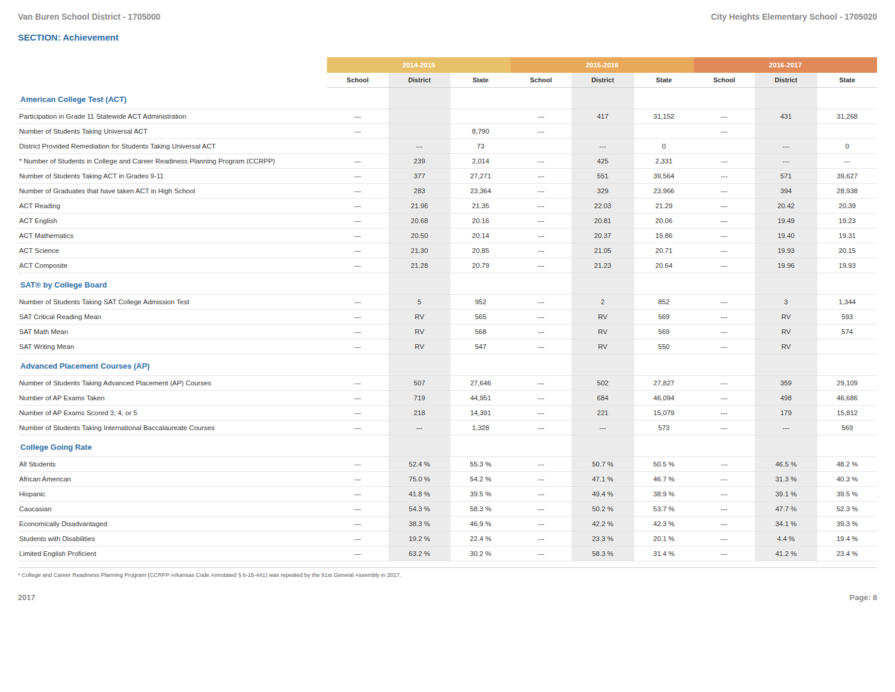Van Buren School District - 1705000
City Heights Elementary School - 1705020
SECTION: Achievement
| | 2014-2015 | 2015-2016 | 2016-2017 |
| --- | --- | --- | --- |
| | School | District | State | School | District | State | School | District | State |
| American College Test (ACT) | | | | | | | | | |
| Participation in Grade 11 Statewide ACT Administration | --- | | | --- | 417 | 31,152 | --- | 431 | 31,268 |
| Number of Students Taking Universal ACT | --- | | 8,790 | --- | | | --- | | |
| District Provided Remediation for Students Taking Universal ACT | | --- | 73 | | --- | 0 | | --- | 0 |
| * Number of Students in College and Career Readiness Planning Program (CCRPP) | --- | 239 | 2,014 | --- | 425 | 2,331 | --- | --- | --- |
| Number of Students Taking ACT in Grades 9-11 | --- | 377 | 27,271 | --- | 551 | 39,564 | --- | 571 | 39,627 |
| Number of Graduates that have taken ACT in High School | --- | 283 | 23,364 | --- | 329 | 23,966 | --- | 394 | 28,938 |
| ACT Reading | --- | 21.96 | 21.35 | --- | 22.03 | 21.29 | --- | 20.42 | 20.39 |
| ACT English | --- | 20.68 | 20.16 | --- | 20.81 | 20.06 | --- | 19.49 | 19.23 |
| ACT Mathematics | --- | 20.50 | 20.14 | --- | 20.37 | 19.86 | --- | 19.40 | 19.31 |
| ACT Science | --- | 21.30 | 20.85 | --- | 21.05 | 20.71 | --- | 19.93 | 20.15 |
| ACT Composite | --- | 21.28 | 20.79 | --- | 21.23 | 20.64 | --- | 19.96 | 19.93 |
| SAT® by College Board | | | | | | | | | |
| Number of Students Taking SAT College Admission Test | --- | 5 | 952 | --- | 2 | 852 | --- | 3 | 1,344 |
| SAT Critical Reading Mean | --- | RV | 565 | --- | RV | 569 | --- | RV | 593 |
| SAT Math Mean | --- | RV | 568 | --- | RV | 569 | --- | RV | 574 |
| SAT Writing Mean | --- | RV | 547 | --- | RV | 550 | --- | RV | |
| Advanced Placement Courses (AP) | | | | | | | | | |
| Number of Students Taking Advanced Placement (AP) Courses | --- | 507 | 27,646 | --- | 502 | 27,827 | --- | 359 | 29,109 |
| Number of AP Exams Taken | --- | 719 | 44,951 | --- | 684 | 46,094 | --- | 498 | 46,686 |
| Number of AP Exams Scored 3, 4, or 5 | --- | 218 | 14,391 | --- | 221 | 15,079 | --- | 179 | 15,812 |
| Number of Students Taking International Baccalaureate Courses | --- | --- | 1,328 | --- | --- | 573 | --- | --- | 569 |
| College Going Rate | | | | | | | | | |
| All Students | --- | 52.4 % | 55.3 % | --- | 50.7 % | 50.5 % | --- | 46.5 % | 48.2 % |
| African American | --- | 75.0 % | 54.2 % | --- | 47.1 % | 46.7 % | --- | 31.3 % | 40.3 % |
| Hispanic | --- | 41.8 % | 39.5 % | --- | 49.4 % | 38.9 % | --- | 39.1 % | 39.5 % |
| Caucasian | --- | 54.3 % | 58.3 % | --- | 50.2 % | 53.7 % | --- | 47.7 % | 52.3 % |
| Economically Disadvantaged | --- | 38.3 % | 46.9 % | --- | 42.2 % | 42.3 % | --- | 34.1 % | 39.3 % |
| Students with Disabilities | --- | 19.2 % | 22.4 % | --- | 23.3 % | 20.1 % | --- | 4.4 % | 19.4 % |
| Limited English Proficient | --- | 63.2 % | 30.2 % | --- | 58.3 % | 31.4 % | --- | 41.2 % | 23.4 % |
* College and Career Readiness Planning Program (CCRPP Arkansas Code Annotated § 6-15-441) was repealed by the 91st General Assembly in 2017.
2017
Page: 8